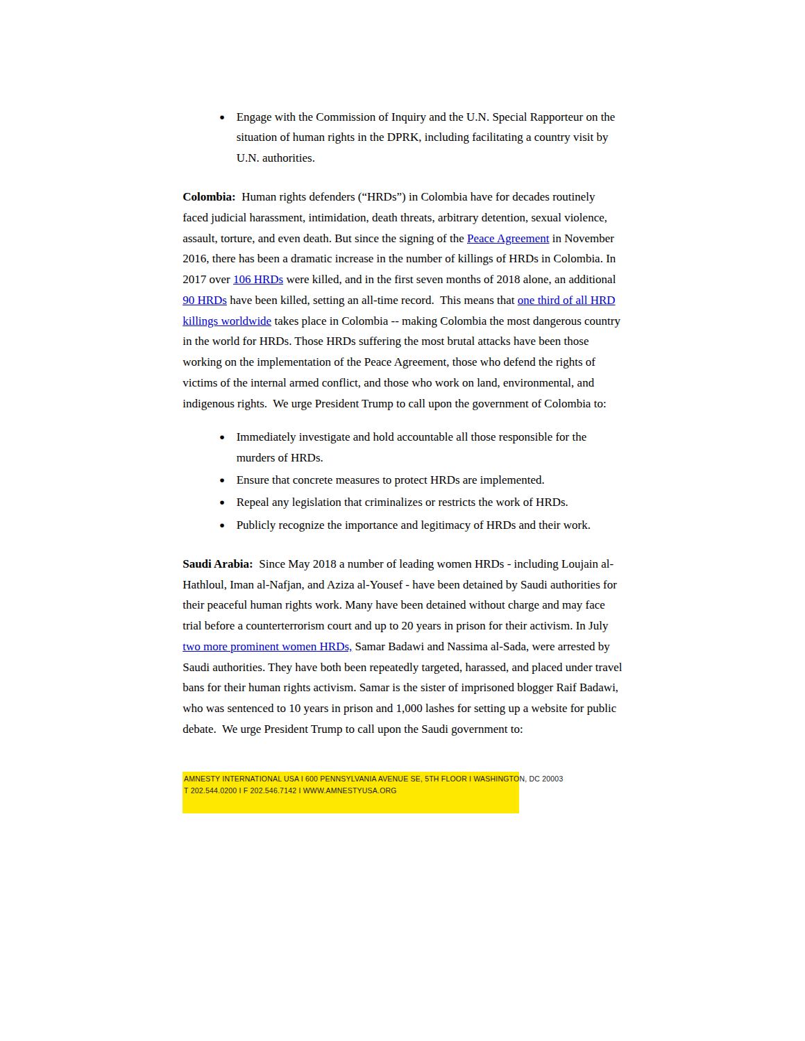Engage with the Commission of Inquiry and the U.N. Special Rapporteur on the situation of human rights in the DPRK, including facilitating a country visit by U.N. authorities.
Colombia: Human rights defenders (“HRDs”) in Colombia have for decades routinely faced judicial harassment, intimidation, death threats, arbitrary detention, sexual violence, assault, torture, and even death. But since the signing of the Peace Agreement in November 2016, there has been a dramatic increase in the number of killings of HRDs in Colombia. In 2017 over 106 HRDs were killed, and in the first seven months of 2018 alone, an additional 90 HRDs have been killed, setting an all-time record. This means that one third of all HRD killings worldwide takes place in Colombia -- making Colombia the most dangerous country in the world for HRDs. Those HRDs suffering the most brutal attacks have been those working on the implementation of the Peace Agreement, those who defend the rights of victims of the internal armed conflict, and those who work on land, environmental, and indigenous rights. We urge President Trump to call upon the government of Colombia to:
Immediately investigate and hold accountable all those responsible for the murders of HRDs.
Ensure that concrete measures to protect HRDs are implemented.
Repeal any legislation that criminalizes or restricts the work of HRDs.
Publicly recognize the importance and legitimacy of HRDs and their work.
Saudi Arabia: Since May 2018 a number of leading women HRDs - including Loujain al-Hathloul, Iman al-Nafjan, and Aziza al-Yousef - have been detained by Saudi authorities for their peaceful human rights work. Many have been detained without charge and may face trial before a counterterrorism court and up to 20 years in prison for their activism. In July two more prominent women HRDs, Samar Badawi and Nassima al-Sada, were arrested by Saudi authorities. They have both been repeatedly targeted, harassed, and placed under travel bans for their human rights activism. Samar is the sister of imprisoned blogger Raif Badawi, who was sentenced to 10 years in prison and 1,000 lashes for setting up a website for public debate. We urge President Trump to call upon the Saudi government to:
AMNESTY INTERNATIONAL USA I 600 PENNSYLVANIA AVENUE SE, 5TH FLOOR I WASHINGTON, DC 20003 T 202.544.0200 I F 202.546.7142 I WWW.AMNESTYUSA.ORG